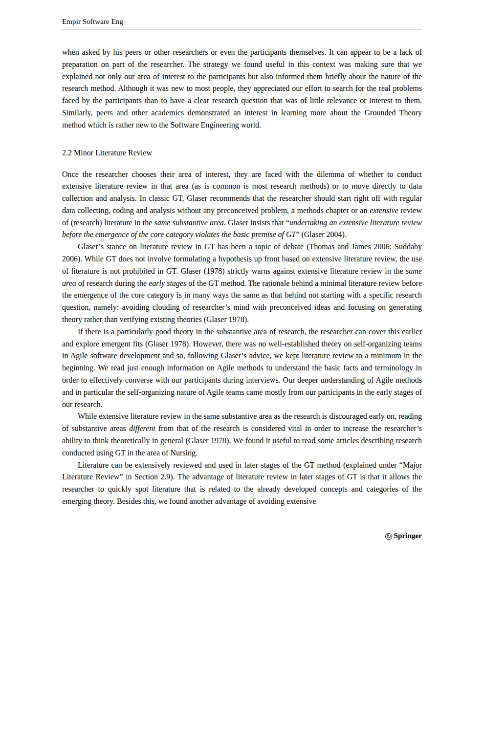Empir Software Eng
when asked by his peers or other researchers or even the participants themselves. It can appear to be a lack of preparation on part of the researcher. The strategy we found useful in this context was making sure that we explained not only our area of interest to the participants but also informed them briefly about the nature of the research method. Although it was new to most people, they appreciated our effort to search for the real problems faced by the participants than to have a clear research question that was of little relevance or interest to them. Similarly, peers and other academics demonstrated an interest in learning more about the Grounded Theory method which is rather new to the Software Engineering world.
2.2 Minor Literature Review
Once the researcher chooses their area of interest, they are faced with the dilemma of whether to conduct extensive literature review in that area (as is common is most research methods) or to move directly to data collection and analysis. In classic GT, Glaser recommends that the researcher should start right off with regular data collecting, coding and analysis without any preconceived problem, a methods chapter or an extensive review of (research) literature in the same substantive area. Glaser insists that “undertaking an extensive literature review before the emergence of the core category violates the basic premise of GT” (Glaser 2004).
Glaser’s stance on literature review in GT has been a topic of debate (Thomas and James 2006; Suddaby 2006). While GT does not involve formulating a hypothesis up front based on extensive literature review, the use of literature is not prohibited in GT. Glaser (1978) strictly warns against extensive literature review in the same area of research during the early stages of the GT method. The rationale behind a minimal literature review before the emergence of the core category is in many ways the same as that behind not starting with a specific research question, namely: avoiding clouding of researcher’s mind with preconceived ideas and focusing on generating theory rather than verifying existing theories (Glaser 1978).
If there is a particularly good theory in the substantive area of research, the researcher can cover this earlier and explore emergent fits (Glaser 1978). However, there was no well-established theory on self-organizing teams in Agile software development and so, following Glaser’s advice, we kept literature review to a minimum in the beginning. We read just enough information on Agile methods to understand the basic facts and terminology in order to effectively converse with our participants during interviews. Our deeper understanding of Agile methods and in particular the self-organizing nature of Agile teams came mostly from our participants in the early stages of our research.
While extensive literature review in the same substantive area as the research is discouraged early on, reading of substantive areas different from that of the research is considered vital in order to increase the researcher’s ability to think theoretically in general (Glaser 1978). We found it useful to read some articles describing research conducted using GT in the area of Nursing.
Literature can be extensively reviewed and used in later stages of the GT method (explained under “Major Literature Review” in Section 2.9). The advantage of literature review in later stages of GT is that it allows the researcher to quickly spot literature that is related to the already developed concepts and categories of the emerging theory. Besides this, we found another advantage of avoiding extensive
↻Springer